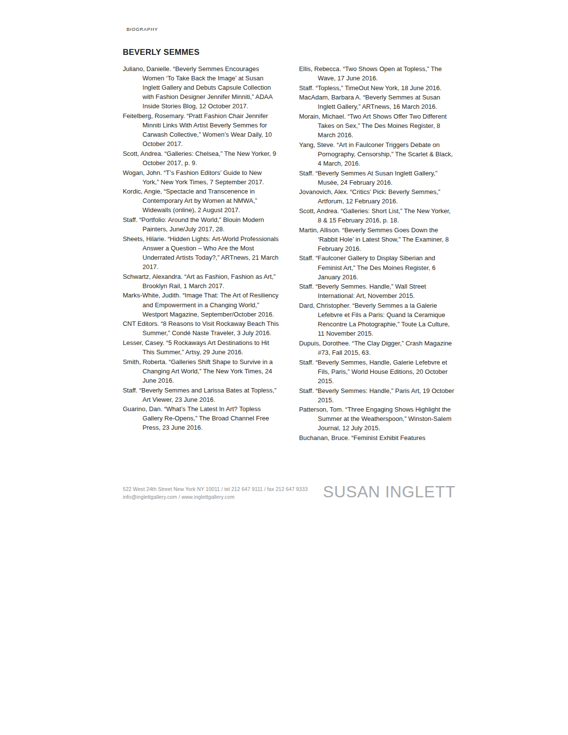Biography
Beverly Semmes
Juliano, Danielle. “Beverly Semmes Encourages Women ‘To Take Back the Image’ at Susan Inglett Gallery and Debuts Capsule Collection with Fashion Designer Jennifer Minniti,” ADAA Inside Stories Blog, 12 October 2017.
Feitelberg, Rosemary. “Pratt Fashion Chair Jennifer Minniti Links With Artist Beverly Semmes for Carwash Collective,” Women’s Wear Daily, 10 October 2017.
Scott, Andrea. “Galleries: Chelsea,” The New Yorker, 9 October 2017, p. 9.
Wogan, John. “T’s Fashion Editors’ Guide to New York,” New York Times, 7 September 2017.
Kordic, Angie, “Spectacle and Transcenence in Contemporary Art by Women at NMWA,” Widewalls (online), 2 August 2017.
Staff. “Portfolio: Around the World,” Blouin Modern Painters, June/July 2017, 28.
Sheets, Hilarie. “Hidden Lights: Art-World Professionals Answer a Question – Who Are the Most Underrated Artists Today?,” ARTnews, 21 March 2017.
Schwartz, Alexandra. “Art as Fashion, Fashion as Art,” Brooklyn Rail, 1 March 2017.
Marks-White, Judith. “Image That: The Art of Resiliency and Empowerment in a Changing World,” Westport Magazine, September/October 2016.
CNT Editors. “8 Reasons to Visit Rockaway Beach This Summer,” Condé Naste Traveler, 3 July 2016.
Lesser, Casey. “5 Rockaways Art Destinations to Hit This Summer,” Artsy, 29 June 2016.
Smith, Roberta. “Galleries Shift Shape to Survive in a Changing Art World,” The New York Times, 24 June 2016.
Staff. “Beverly Semmes and Larissa Bates at Topless,” Art Viewer, 23 June 2016.
Guarino, Dan. “What’s The Latest In Art? Topless Gallery Re-Opens,” The Broad Channel Free Press, 23 June 2016.
Ellis, Rebecca. “Two Shows Open at Topless,” The Wave, 17 June 2016.
Staff. “Topless,” TimeOut New York, 18 June 2016.
MacAdam, Barbara A. “Beverly Semmes at Susan Inglett Gallery,” ARTnews, 16 March 2016.
Morain, Michael. “Two Art Shows Offer Two Different Takes on Sex,” The Des Moines Register, 8 March 2016.
Yang, Steve. “Art in Faulconer Triggers Debate on Pornography, Censorship,” The Scarlet & Black, 4 March, 2016.
Staff. “Beverly Semmes At Susan Inglett Gallery,” Musée, 24 February 2016.
Jovanovich, Alex. “Critics’ Pick: Beverly Semmes,” Artforum, 12 February 2016.
Scott, Andrea. “Galleries: Short List,” The New Yorker, 8 & 15 February 2016, p. 18.
Martin, Allison. “Beverly Semmes Goes Down the ‘Rabbit Hole’ in Latest Show,” The Examiner, 8 February 2016.
Staff. “Faulconer Gallery to Display Siberian and Feminist Art,” The Des Moines Register, 6 January 2016.
Staff. “Beverly Semmes. Handle,” Wall Street International: Art, November 2015.
Dard, Christopher. “Beverly Semmes a la Galerie Lefebvre et Fils a Paris: Quand la Ceramique Rencontre La Photographie,” Toute La Culture, 11 November 2015.
Dupuis, Dorothee. “The Clay Digger,” Crash Magazine #73, Fall 2015, 63.
Staff. “Beverly Semmes, Handle, Galerie Lefebvre et Fils, Paris,” World House Editions, 20 October 2015.
Staff. “Beverly Semmes: Handle,” Paris Art, 19 October 2015.
Patterson, Tom. “Three Engaging Shows Highlight the Summer at the Weatherspoon,” Winston-Salem Journal, 12 July 2015.
Buchanan, Bruce. “Feminist Exhibit Features
522 West 24th Street New York NY 10011 / tel 212 647 9111 / fax 212 647 9333
info@inglettgallery.com / www.inglettgallery.com
SUSAN INGLETT